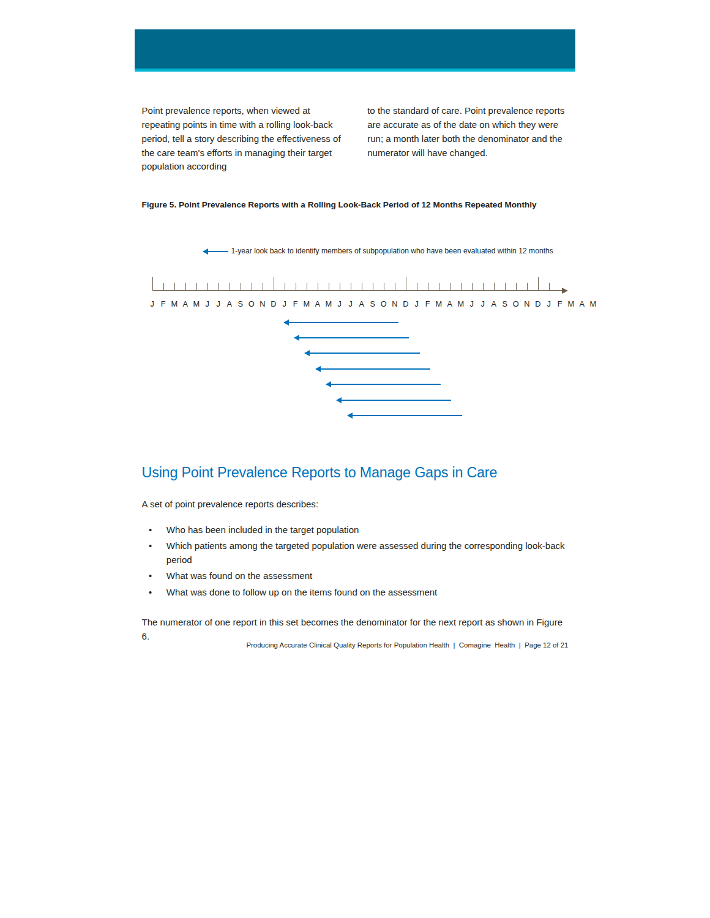Point prevalence reports, when viewed at repeating points in time with a rolling look-back period, tell a story describing the effectiveness of the care team's efforts in managing their target population according
to the standard of care. Point prevalence reports are accurate as of the date on which they were run; a month later both the denominator and the numerator will have changed.
Figure 5. Point Prevalence Reports with a Rolling Look-Back Period of 12 Months Repeated Monthly
1-year look back to identify members of subpopulation who have been evaluated within 12 months
J F M A M J J A S O N D J F M A M J J A S O N D J F M A M J J A S O N D J F M A M
Using Point Prevalence Reports to Manage Gaps in Care
A set of point prevalence reports describes:
Who has been included in the target population
Which patients among the targeted population were assessed during the corresponding look-back period
What was found on the assessment
What was done to follow up on the items found on the assessment
The numerator of one report in this set becomes the denominator for the next report as shown in Figure 6.
Producing Accurate Clinical Quality Reports for Population Health | Comagine Health | Page 12 of 21